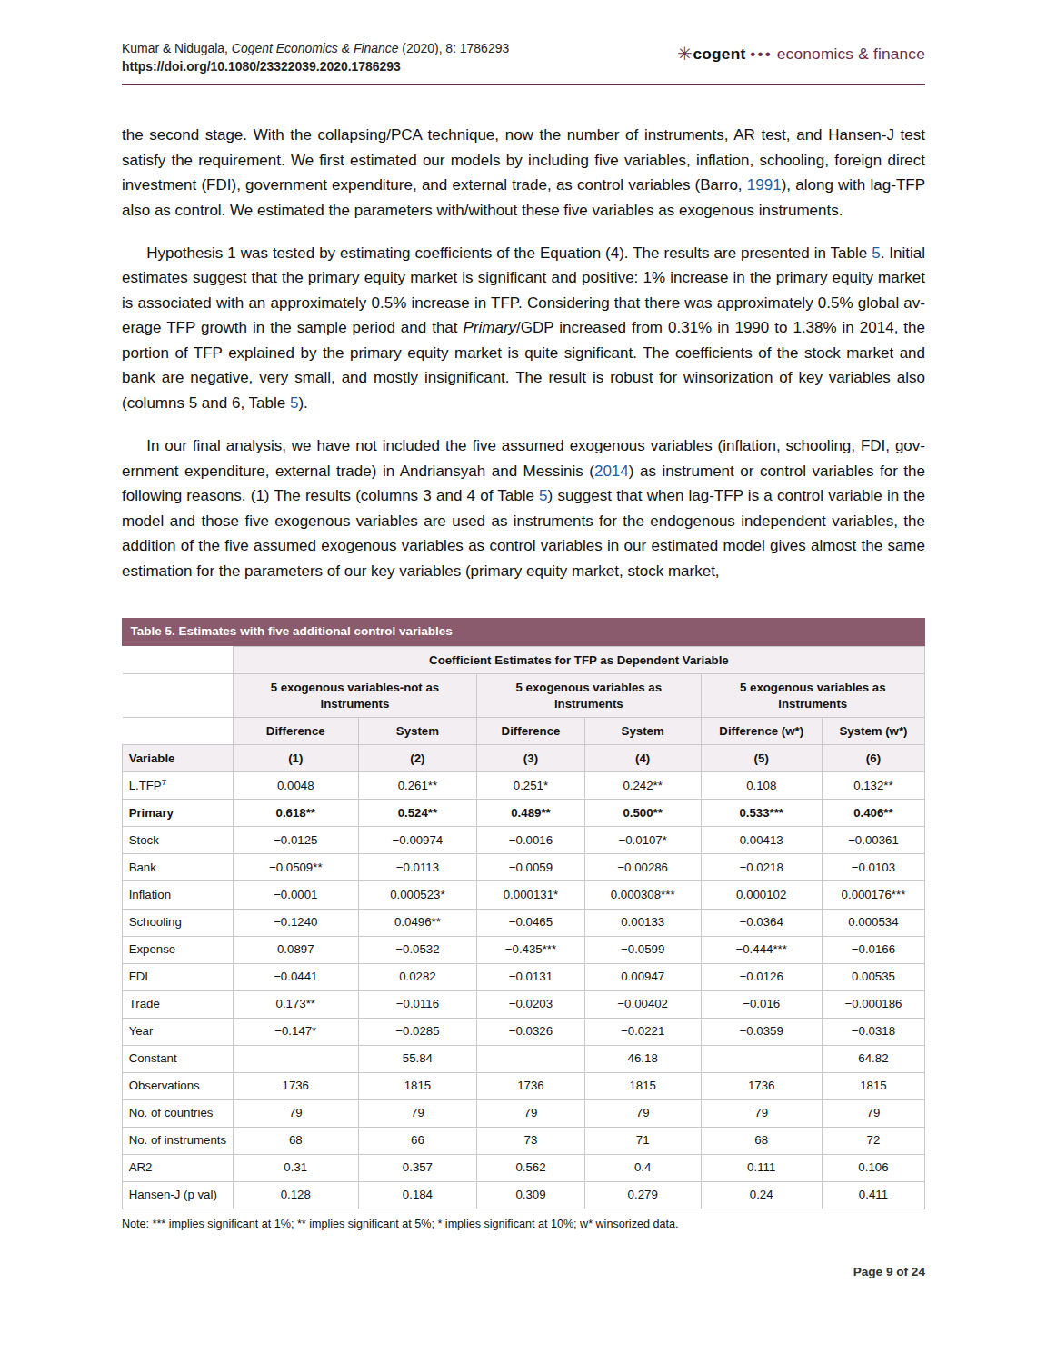Kumar & Nidugala, Cogent Economics & Finance (2020), 8: 1786293
https://doi.org/10.1080/23322039.2020.1786293
✳cogent ••• economics & finance
the second stage. With the collapsing/PCA technique, now the number of instruments, AR test, and Hansen-J test satisfy the requirement. We first estimated our models by including five variables, inflation, schooling, foreign direct investment (FDI), government expenditure, and external trade, as control variables (Barro, 1991), along with lag-TFP also as control. We estimated the parameters with/without these five variables as exogenous instruments.
Hypothesis 1 was tested by estimating coefficients of the Equation (4). The results are presented in Table 5. Initial estimates suggest that the primary equity market is significant and positive: 1% increase in the primary equity market is associated with an approximately 0.5% increase in TFP. Considering that there was approximately 0.5% global average TFP growth in the sample period and that Primary/GDP increased from 0.31% in 1990 to 1.38% in 2014, the portion of TFP explained by the primary equity market is quite significant. The coefficients of the stock market and bank are negative, very small, and mostly insignificant. The result is robust for winsorization of key variables also (columns 5 and 6, Table 5).
In our final analysis, we have not included the five assumed exogenous variables (inflation, schooling, FDI, government expenditure, external trade) in Andriansyah and Messinis (2014) as instrument or control variables for the following reasons. (1) The results (columns 3 and 4 of Table 5) suggest that when lag-TFP is a control variable in the model and those five exogenous variables are used as instruments for the endogenous independent variables, the addition of the five assumed exogenous variables as control variables in our estimated model gives almost the same estimation for the parameters of our key variables (primary equity market, stock market,
Table 5. Estimates with five additional control variables
| | Coefficient Estimates for TFP as Dependent Variable |
| --- | --- |
| | 5 exogenous variables-not as instruments | 5 exogenous variables as instruments | 5 exogenous variables as instruments |
| | Difference | System | Difference | System | Difference (w*) | System (w*) |
| Variable | (1) | (2) | (3) | (4) | (5) | (6) |
| L.TFP 7 | 0.0048 | 0.261** | 0.251* | 0.242** | 0.108 | 0.132** |
| Primary | 0.618** | 0.524** | 0.489** | 0.500** | 0.533*** | 0.406** |
| Stock | −0.0125 | −0.00974 | −0.0016 | −0.0107* | 0.00413 | −0.00361 |
| Bank | −0.0509** | −0.0113 | −0.0059 | −0.00286 | −0.0218 | −0.0103 |
| Inflation | −0.0001 | 0.000523* | 0.000131* | 0.000308*** | 0.000102 | 0.000176*** |
| Schooling | −0.1240 | 0.0496** | −0.0465 | 0.00133 | −0.0364 | 0.000534 |
| Expense | 0.0897 | −0.0532 | −0.435*** | −0.0599 | −0.444*** | −0.0166 |
| FDI | −0.0441 | 0.0282 | −0.0131 | 0.00947 | −0.0126 | 0.00535 |
| Trade | 0.173** | −0.0116 | −0.0203 | −0.00402 | −0.016 | −0.000186 |
| Year | −0.147* | −0.0285 | −0.0326 | −0.0221 | −0.0359 | −0.0318 |
| Constant | | 55.84 | | 46.18 | | 64.82 |
| Observations | 1736 | 1815 | 1736 | 1815 | 1736 | 1815 |
| No. of countries | 79 | 79 | 79 | 79 | 79 | 79 |
| No. of instruments | 68 | 66 | 73 | 71 | 68 | 72 |
| AR2 | 0.31 | 0.357 | 0.562 | 0.4 | 0.111 | 0.106 |
| Hansen-J (p val) | 0.128 | 0.184 | 0.309 | 0.279 | 0.24 | 0.411 |
Note: *** implies significant at 1%; ** implies significant at 5%; * implies significant at 10%; w* winsorized data.
Page 9 of 24